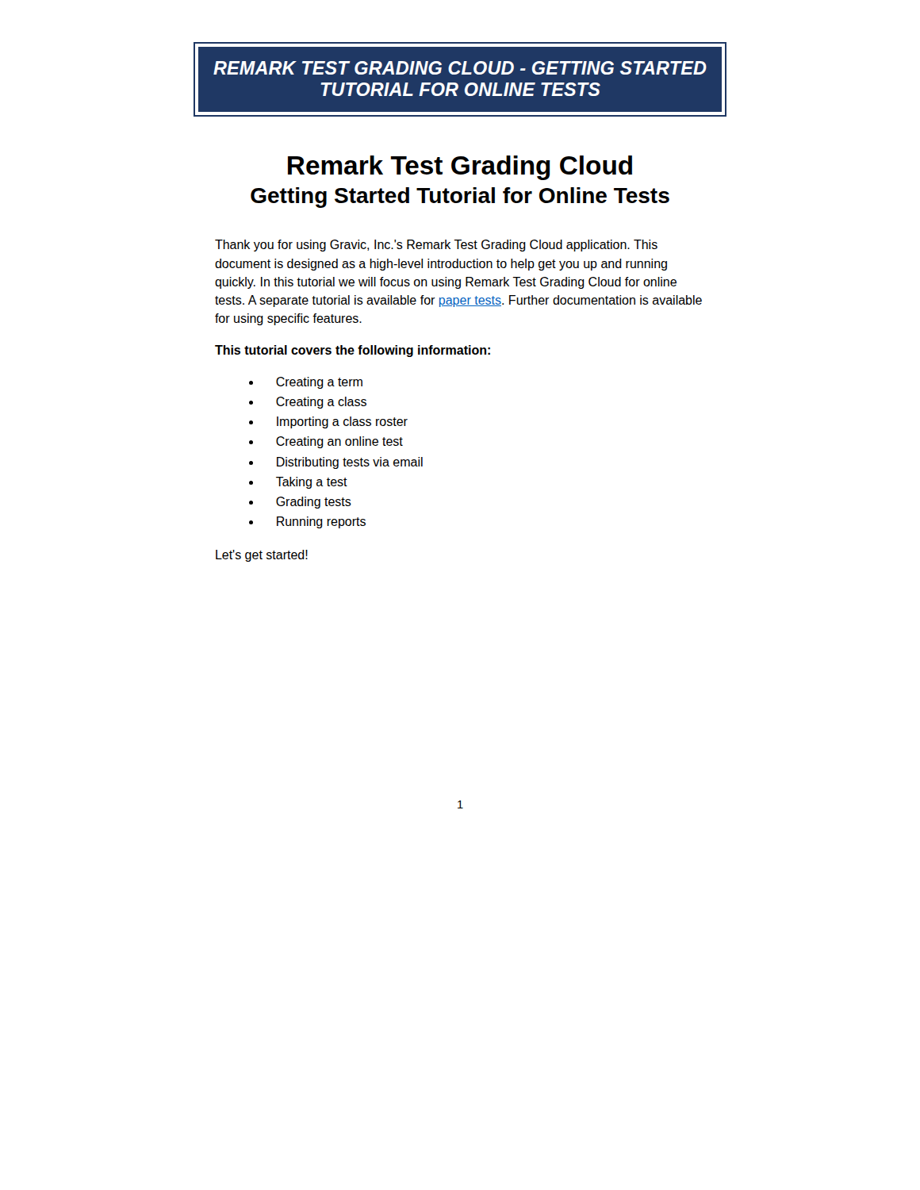REMARK TEST GRADING CLOUD - GETTING STARTED TUTORIAL FOR ONLINE TESTS
Remark Test Grading Cloud
Getting Started Tutorial for Online Tests
Thank you for using Gravic, Inc.'s Remark Test Grading Cloud application. This document is designed as a high-level introduction to help get you up and running quickly. In this tutorial we will focus on using Remark Test Grading Cloud for online tests. A separate tutorial is available for paper tests. Further documentation is available for using specific features.
This tutorial covers the following information:
Creating a term
Creating a class
Importing a class roster
Creating an online test
Distributing tests via email
Taking a test
Grading tests
Running reports
Let's get started!
1